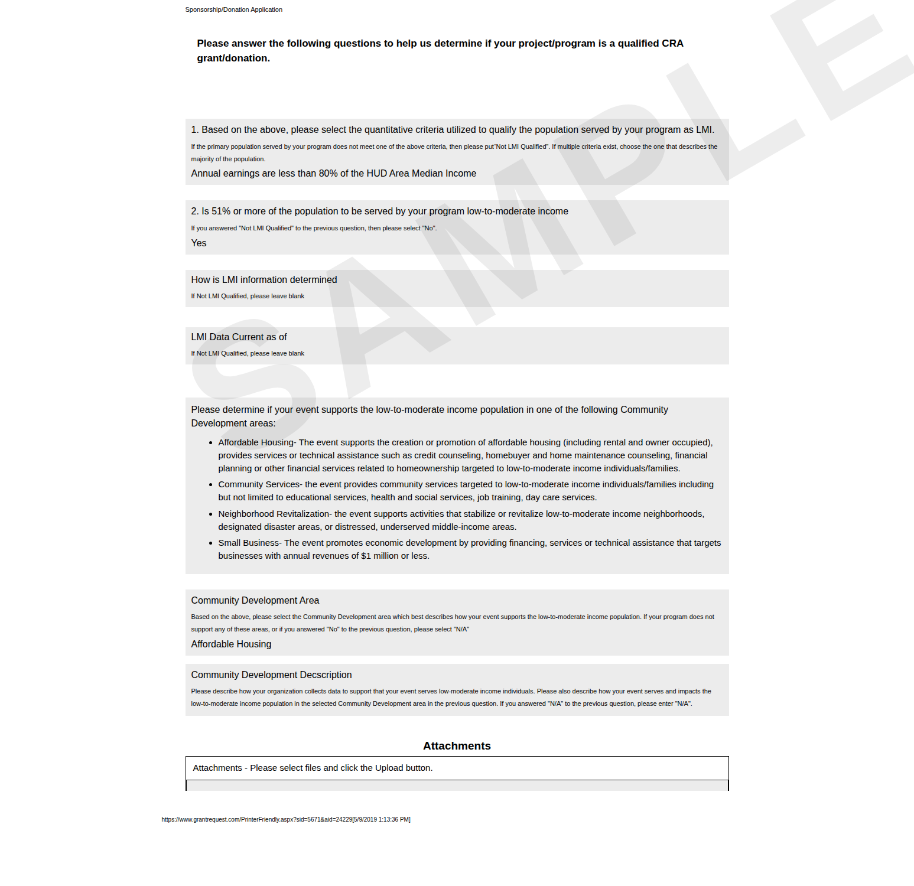SAMPLE
Sponsorship/Donation Application
Please answer the following questions to help us determine if your project/program is a qualified CRA grant/donation.
1. Based on the above, please select the quantitative criteria utilized to qualify the population served by your program as LMI.
If the primary population served by your program does not meet one of the above criteria, then please put“Not LMI Qualified”. If multiple criteria exist, choose the one that describes the majority of the population.
Annual earnings are less than 80% of the HUD Area Median Income
2. Is 51% or more of the population to be served by your program low-to-moderate income
If you answered "Not LMI Qualified" to the previous question, then please select "No".
Yes
How is LMI information determined
If Not LMI Qualified, please leave blank
LMI Data Current as of
If Not LMI Qualified, please leave blank
Please determine if your event supports the low-to-moderate income population in one of the following Community Development areas:
Affordable Housing- The event supports the creation or promotion of affordable housing (including rental and owner occupied), provides services or technical assistance such as credit counseling, homebuyer and home maintenance counseling, financial planning or other financial services related to homeownership targeted to low-to-moderate income individuals/families.
Community Services- the event provides community services targeted to low-to-moderate income individuals/families including but not limited to educational services, health and social services, job training, day care services.
Neighborhood Revitalization- the event supports activities that stabilize or revitalize low-to-moderate income neighborhoods, designated disaster areas, or distressed, underserved middle-income areas.
Small Business- The event promotes economic development by providing financing, services or technical assistance that targets businesses with annual revenues of $1 million or less.
Community Development Area
Based on the above, please select the Community Development area which best describes how your event supports the low-to-moderate income population. If your program does not support any of these areas, or if you answered "No" to the previous question, please select "N/A"
Affordable Housing
Community Development Decscription
Please describe how your organization collects data to support that your event serves low-moderate income individuals. Please also describe how your event serves and impacts the low-to-moderate income population in the selected Community Development area in the previous question. If you answered "N/A" to the previous question, please enter "N/A".
Attachments
Attachments - Please select files and click the Upload button.
https://www.grantrequest.com/PrinterFriendly.aspx?sid=5671&aid=24229[5/9/2019 1:13:36 PM]